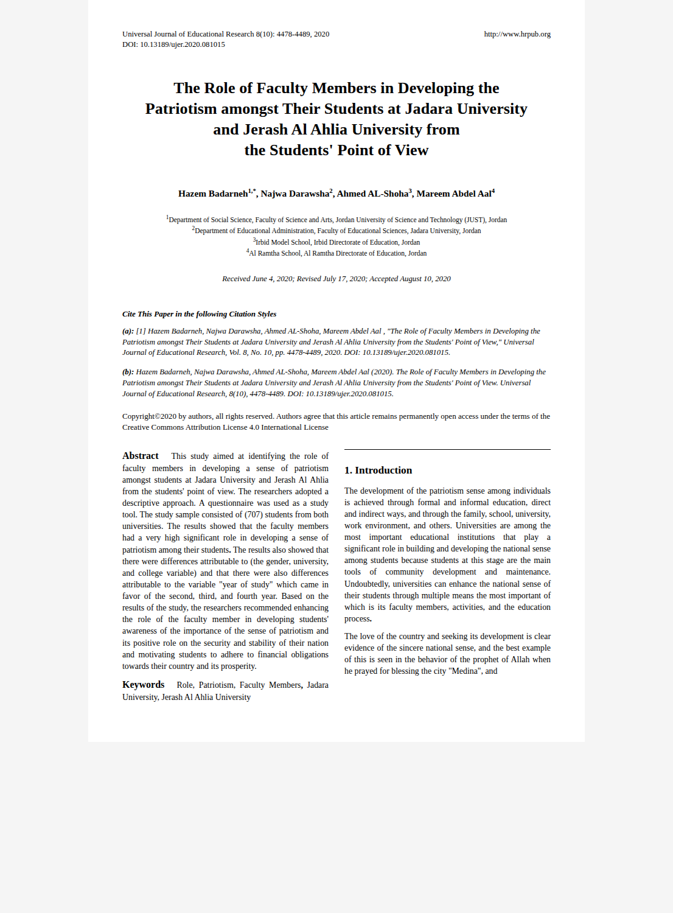Universal Journal of Educational Research 8(10): 4478-4489, 2020
DOI: 10.13189/ujer.2020.081015
http://www.hrpub.org
The Role of Faculty Members in Developing the
Patriotism amongst Their Students at Jadara University
and Jerash Al Ahlia University from
the Students' Point of View
Hazem Badarneh1,*, Najwa Darawsha2, Ahmed AL-Shoha3, Mareem Abdel Aal4
1Department of Social Science, Faculty of Science and Arts, Jordan University of Science and Technology (JUST), Jordan
2Department of Educational Administration, Faculty of Educational Sciences, Jadara University, Jordan
3Irbid Model School, Irbid Directorate of Education, Jordan
4Al Ramtha School, Al Ramtha Directorate of Education, Jordan
Received June 4, 2020; Revised July 17, 2020; Accepted August 10, 2020
Cite This Paper in the following Citation Styles
(a): [1] Hazem Badarneh, Najwa Darawsha, Ahmed AL-Shoha, Mareem Abdel Aal , "The Role of Faculty Members in Developing the Patriotism amongst Their Students at Jadara University and Jerash Al Ahlia University from the Students' Point of View," Universal Journal of Educational Research, Vol. 8, No. 10, pp. 4478-4489, 2020. DOI: 10.13189/ujer.2020.081015.
(b): Hazem Badarneh, Najwa Darawsha, Ahmed AL-Shoha, Mareem Abdel Aal (2020). The Role of Faculty Members in Developing the Patriotism amongst Their Students at Jadara University and Jerash Al Ahlia University from the Students' Point of View. Universal Journal of Educational Research, 8(10), 4478-4489. DOI: 10.13189/ujer.2020.081015.
Copyright©2020 by authors, all rights reserved. Authors agree that this article remains permanently open access under the terms of the Creative Commons Attribution License 4.0 International License
Abstract This study aimed at identifying the role of faculty members in developing a sense of patriotism amongst students at Jadara University and Jerash Al Ahlia from the students' point of view. The researchers adopted a descriptive approach. A questionnaire was used as a study tool. The study sample consisted of (707) students from both universities. The results showed that the faculty members had a very high significant role in developing a sense of patriotism among their students. The results also showed that there were differences attributable to (the gender, university, and college variable) and that there were also differences attributable to the variable "year of study" which came in favor of the second, third, and fourth year. Based on the results of the study, the researchers recommended enhancing the role of the faculty member in developing students' awareness of the importance of the sense of patriotism and its positive role on the security and stability of their nation and motivating students to adhere to financial obligations towards their country and its prosperity.
Keywords Role, Patriotism, Faculty Members, Jadara University, Jerash Al Ahlia University
1. Introduction
The development of the patriotism sense among individuals is achieved through formal and informal education, direct and indirect ways, and through the family, school, university, work environment, and others. Universities are among the most important educational institutions that play a significant role in building and developing the national sense among students because students at this stage are the main tools of community development and maintenance. Undoubtedly, universities can enhance the national sense of their students through multiple means the most important of which is its faculty members, activities, and the education process.
The love of the country and seeking its development is clear evidence of the sincere national sense, and the best example of this is seen in the behavior of the prophet of Allah when he prayed for blessing the city "Medina", and